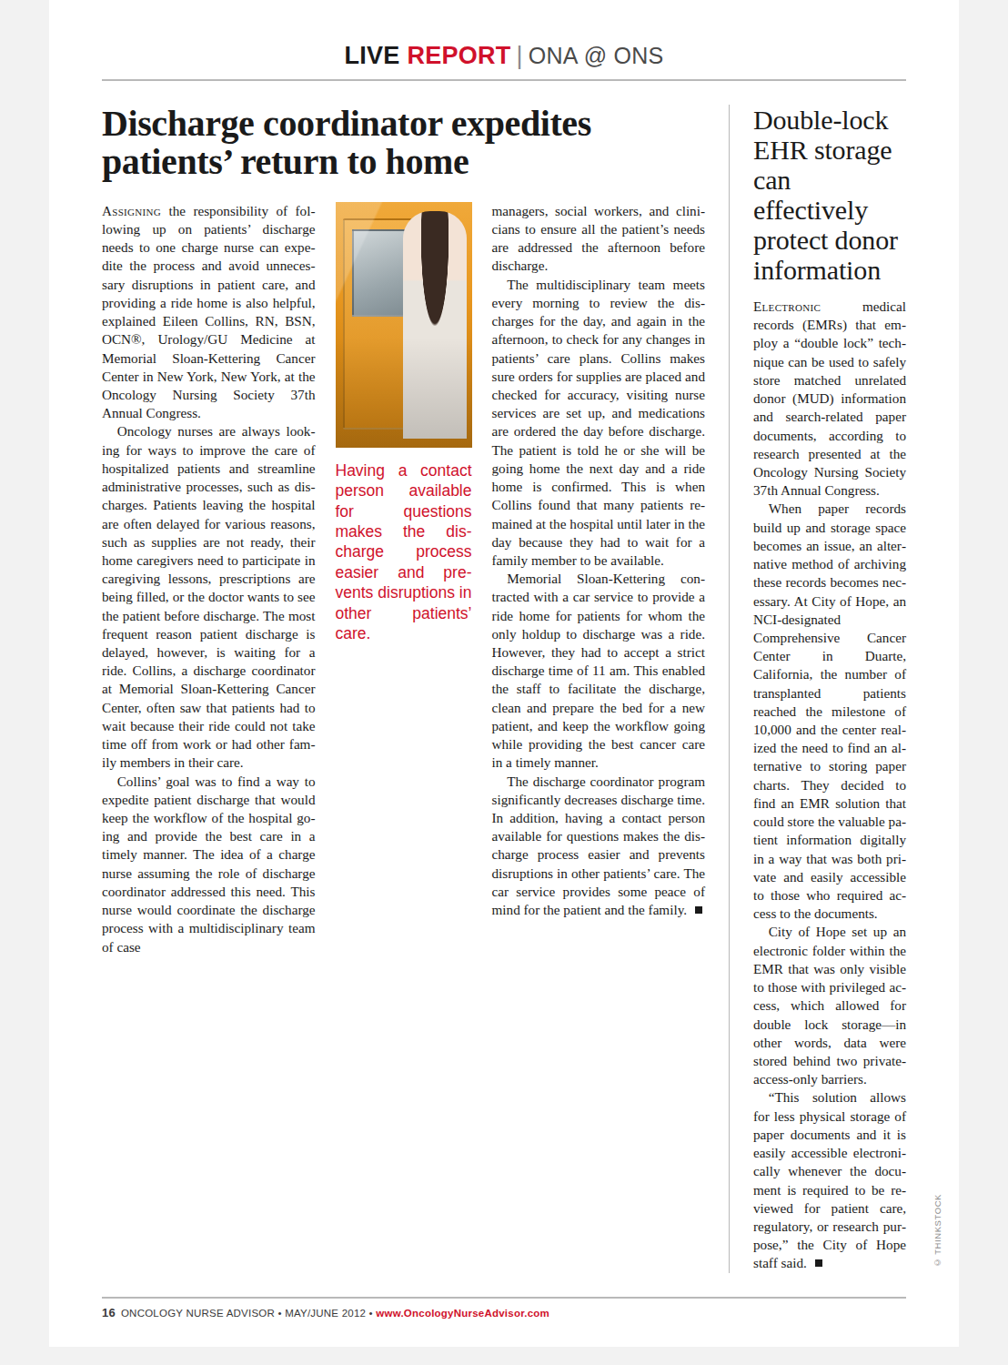LIVE REPORT|ONA @ ONS
Discharge coordinator expedites patients’ return to home
Assigning the responsibility of following up on patients’ discharge needs to one charge nurse can expedite the process and avoid unnecessary disruptions in patient care, and providing a ride home is also helpful, explained Eileen Collins, RN, BSN, OCN®, Urology/GU Medicine at Memorial Sloan-Kettering Cancer Center in New York, New York, at the Oncology Nursing Society 37th Annual Congress.
Oncology nurses are always looking for ways to improve the care of hospitalized patients and streamline administrative processes, such as discharges. Patients leaving the hospital are often delayed for various reasons, such as supplies are not ready, their home caregivers need to participate in caregiving lessons, prescriptions are being filled, or the doctor wants to see the patient before discharge. The most frequent reason patient discharge is delayed, however, is waiting for a ride. Collins, a discharge coordinator at Memorial Sloan-Kettering Cancer Center, often saw that patients had to wait because their ride could not take time off from work or had other family members in their care.
Collins’ goal was to find a way to expedite patient discharge that would keep the workflow of the hospital going and provide the best care in a timely manner. The idea of a charge nurse assuming the role of discharge coordinator addressed this need. This nurse would coordinate the discharge process with a multidisciplinary team of case
Having a contact person available for questions makes the discharge process easier and prevents disruptions in other patients’ care.
managers, social workers, and clinicians to ensure all the patient’s needs are addressed the afternoon before discharge.
The multidisciplinary team meets every morning to review the discharges for the day, and again in the afternoon, to check for any changes in patients’ care plans. Collins makes sure orders for supplies are placed and checked for accuracy, visiting nurse services are set up, and medications are ordered the day before discharge. The patient is told he or she will be going home the next day and a ride home is confirmed. This is when Collins found that many patients remained at the hospital until later in the day because they had to wait for a family member to be available.
Memorial Sloan-Kettering contracted with a car service to provide a ride home for patients for whom the only holdup to discharge was a ride. However, they had to accept a strict discharge time of 11 am. This enabled the staff to facilitate the discharge, clean and prepare the bed for a new patient, and keep the workflow going while providing the best cancer care in a timely manner.
The discharge coordinator program significantly decreases discharge time. In addition, having a contact person available for questions makes the discharge process easier and prevents disruptions in other patients’ care. The car service provides some peace of mind for the patient and the family.
Double-lock EHR storage can effectively protect donor information
Electronic medical records (EMRs) that employ a “double lock” technique can be used to safely store matched unrelated donor (MUD) information and search-related paper documents, according to research presented at the Oncology Nursing Society 37th Annual Congress.
When paper records build up and storage space becomes an issue, an alternative method of archiving these records becomes necessary. At City of Hope, an NCI-designated Comprehensive Cancer Center in Duarte, California, the number of transplanted patients reached the milestone of 10,000 and the center realized the need to find an alternative to storing paper charts. They decided to find an EMR solution that could store the valuable patient information digitally in a way that was both private and easily accessible to those who required access to the documents.
City of Hope set up an electronic folder within the EMR that was only visible to those with privileged access, which allowed for double lock storage—in other words, data were stored behind two private-access-only barriers.
“This solution allows for less physical storage of paper documents and it is easily accessible electronically whenever the document is required to be reviewed for patient care, regulatory, or research purpose,” the City of Hope staff said.
© Thinkstock
16 Oncology Nurse Advisor • May/June 2012 • www.OncologyNurseAdvisor.com